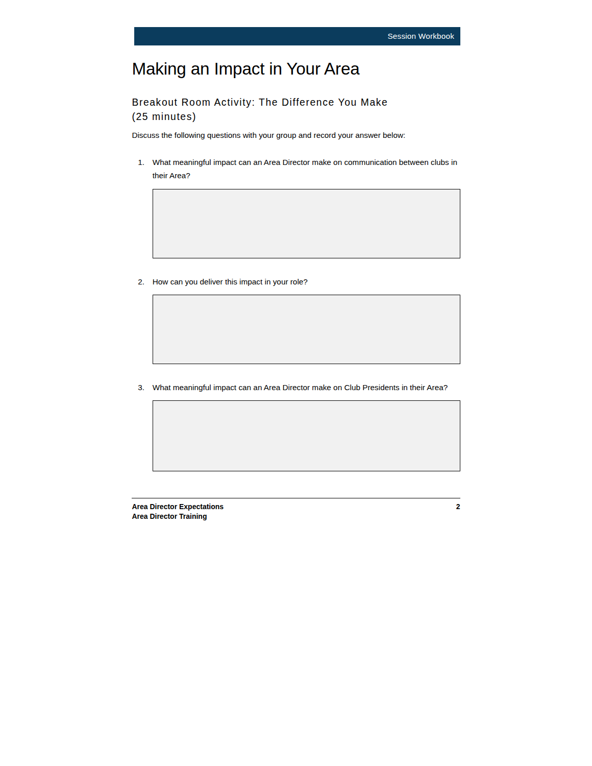Session Workbook
Making an Impact in Your Area
Breakout Room Activity: The Difference You Make
(25 minutes)
Discuss the following questions with your group and record your answer below:
What meaningful impact can an Area Director make on communication between clubs in their Area?
How can you deliver this impact in your role?
What meaningful impact can an Area Director make on Club Presidents in their Area?
Area Director Expectations
Area Director Training
2